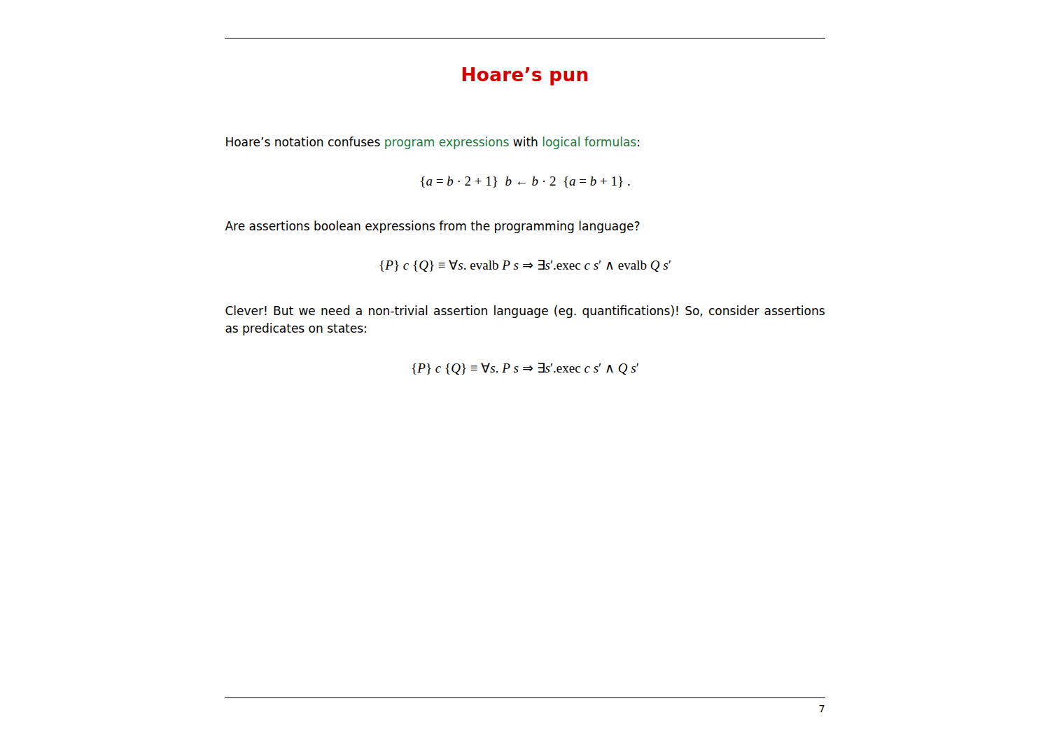Hoare’s pun
Hoare’s notation confuses program expressions with logical formulas:
{a = b · 2 + 1} b ← b · 2 {a = b + 1} .
Are assertions boolean expressions from the programming language?
{P} c {Q} ≡ ∀s. evalb P s ⇒ ∃s′.exec c s′ ∧ evalb Q s′
Clever! But we need a non-trivial assertion language (eg. quantifications)! So, consider assertions as predicates on states:
{P} c {Q} ≡ ∀s. P s ⇒ ∃s′.exec c s′ ∧ Q s′
7